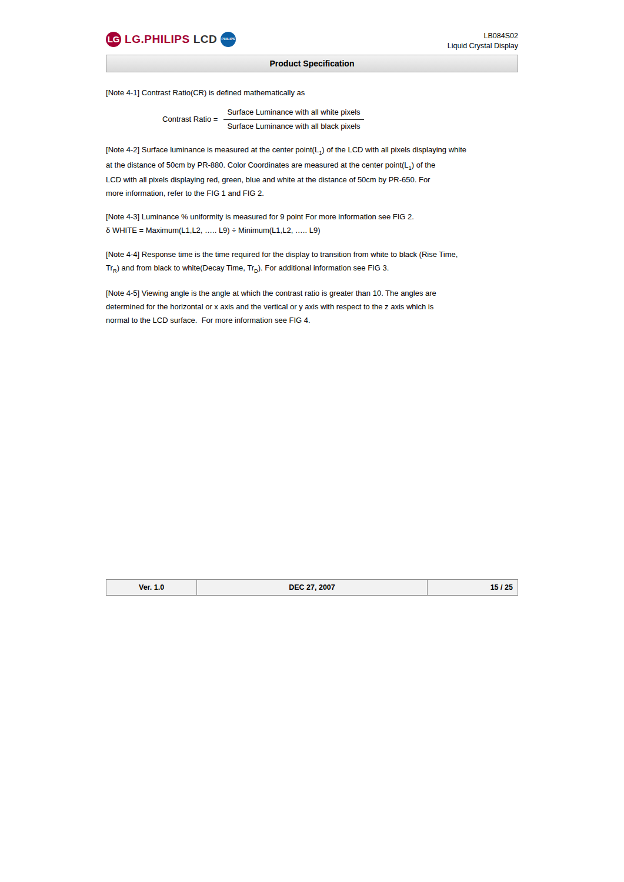LG LG.PHILIPS LCD PHILIPS
LB084S02
Liquid Crystal Display
Product Specification
[Note 4-1] Contrast Ratio(CR) is defined mathematically as
Contrast Ratio =
Surface Luminance with all white pixels
Surface Luminance with all black pixels
[Note 4-2] Surface luminance is measured at the center point(L1) of the LCD with all pixels displaying white
at the distance of 50cm by PR-880. Color Coordinates are measured at the center point(L1) of the
LCD with all pixels displaying red, green, blue and white at the distance of 50cm by PR-650. For
more information, refer to the FIG 1 and FIG 2.
[Note 4-3] Luminance % uniformity is measured for 9 point For more information see FIG 2.
δ WHITE = Maximum(L1,L2, ….. L9) ÷ Minimum(L1,L2, ….. L9)
[Note 4-4] Response time is the time required for the display to transition from white to black (Rise Time,
TrR) and from black to white(Decay Time, TrD). For additional information see FIG 3.
[Note 4-5] Viewing angle is the angle at which the contrast ratio is greater than 10. The angles are
determined for the horizontal or x axis and the vertical or y axis with respect to the z axis which is
normal to the LCD surface. For more information see FIG 4.
| Ver. 1.0 | DEC 27, 2007 | 15 / 25 |